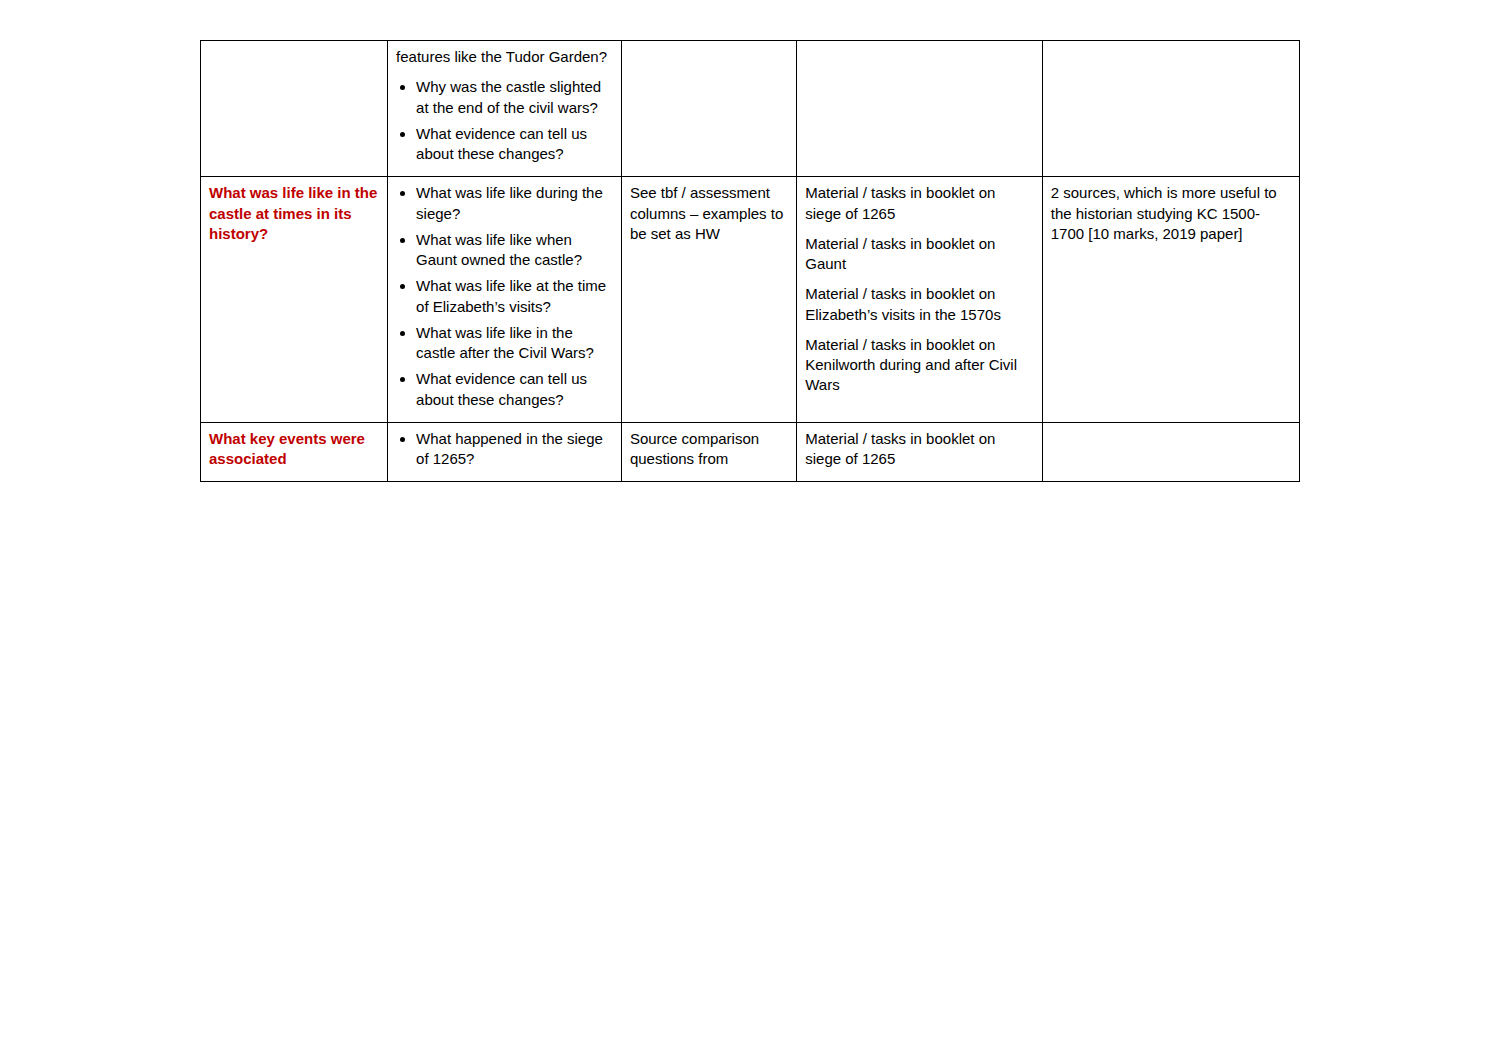| | features like the Tudor Garden? Why was the castle slighted at the end of the civil wars? What evidence can tell us about these changes? | | | |
| What was life like in the castle at times in its history? | What was life like during the siege? What was life like when Gaunt owned the castle? What was life like at the time of Elizabeth’s visits? What was life like in the castle after the Civil Wars? What evidence can tell us about these changes? | See tbf / assessment columns – examples to be set as HW | Material / tasks in booklet on siege of 1265 Material / tasks in booklet on Gaunt Material / tasks in booklet on Elizabeth’s visits in the 1570s Material / tasks in booklet on Kenilworth during and after Civil Wars | 2 sources, which is more useful to the historian studying KC 1500-1700 [10 marks, 2019 paper] |
| What key events were associated | What happened in the siege of 1265? | Source comparison questions from | Material / tasks in booklet on siege of 1265 | |